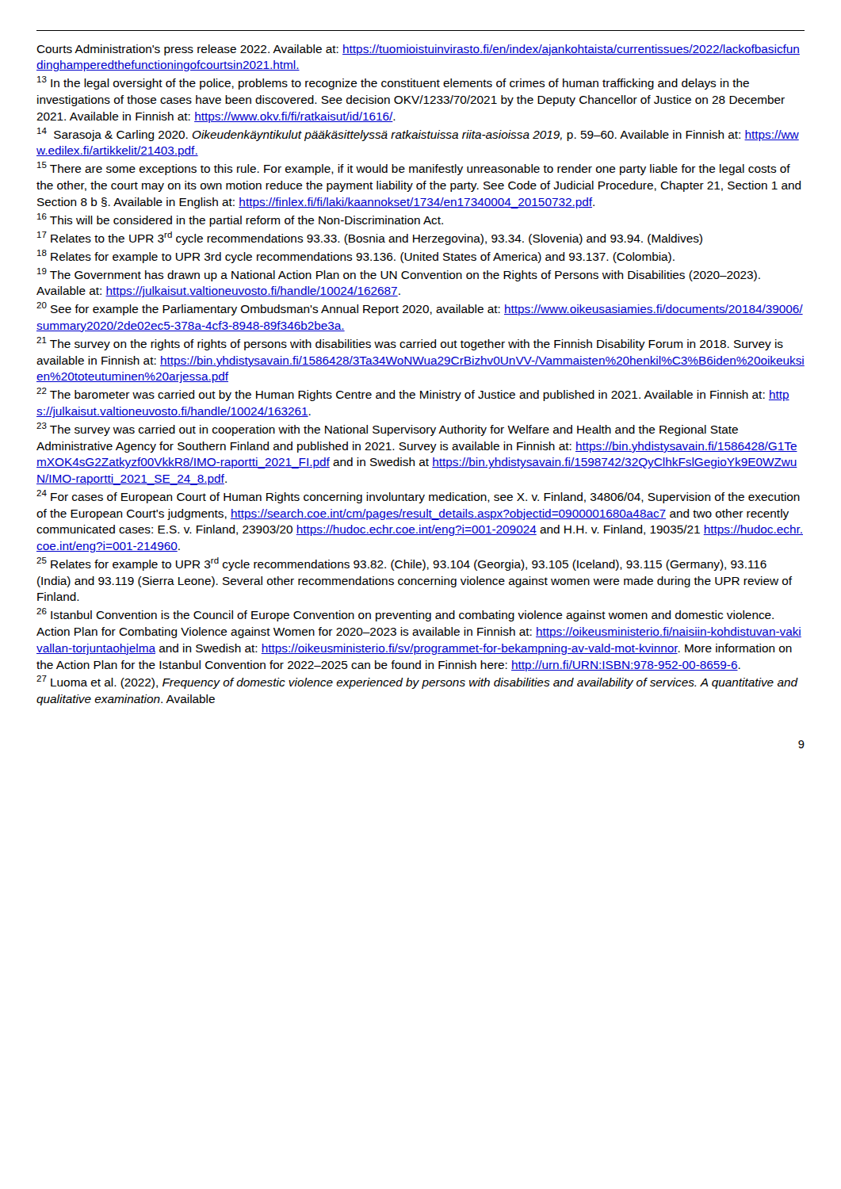Courts Administration's press release 2022. Available at: https://tuomioistuinvirasto.fi/en/index/ajankohtaista/currentissues/2022/lackofbasicfundinghamperedthefunctioningofcourtsin2021.html.
13 In the legal oversight of the police, problems to recognize the constituent elements of crimes of human trafficking and delays in the investigations of those cases have been discovered. See decision OKV/1233/70/2021 by the Deputy Chancellor of Justice on 28 December 2021. Available in Finnish at: https://www.okv.fi/fi/ratkaisut/id/1616/.
14 Sarasoja & Carling 2020. Oikeudenkäyntikulut pääkäsittelyssä ratkaistuissa riita-asioissa 2019, p. 59–60. Available in Finnish at: https://www.edilex.fi/artikkelit/21403.pdf.
15 There are some exceptions to this rule. For example, if it would be manifestly unreasonable to render one party liable for the legal costs of the other, the court may on its own motion reduce the payment liability of the party. See Code of Judicial Procedure, Chapter 21, Section 1 and Section 8 b §. Available in English at: https://finlex.fi/fi/laki/kaannokset/1734/en17340004_20150732.pdf.
16 This will be considered in the partial reform of the Non-Discrimination Act.
17 Relates to the UPR 3rd cycle recommendations 93.33. (Bosnia and Herzegovina), 93.34. (Slovenia) and 93.94. (Maldives)
18 Relates for example to UPR 3rd cycle recommendations 93.136. (United States of America) and 93.137. (Colombia).
19 The Government has drawn up a National Action Plan on the UN Convention on the Rights of Persons with Disabilities (2020–2023). Available at: https://julkaisut.valtioneuvosto.fi/handle/10024/162687.
20 See for example the Parliamentary Ombudsman's Annual Report 2020, available at: https://www.oikeusasiamies.fi/documents/20184/39006/summary2020/2de02ec5-378a-4cf3-8948-89f346b2be3a.
21 The survey on the rights of rights of persons with disabilities was carried out together with the Finnish Disability Forum in 2018. Survey is available in Finnish at: https://bin.yhdistysavain.fi/1586428/3Ta34WoNWua29CrBizhv0UnVV-/Vammaisten%20henkil%C3%B6iden%20oikeuksien%20toteutuminen%20arjessa.pdf
22 The barometer was carried out by the Human Rights Centre and the Ministry of Justice and published in 2021. Available in Finnish at: https://julkaisut.valtioneuvosto.fi/handle/10024/163261.
23 The survey was carried out in cooperation with the National Supervisory Authority for Welfare and Health and the Regional State Administrative Agency for Southern Finland and published in 2021. Survey is available in Finnish at: https://bin.yhdistysavain.fi/1586428/G1TemXOK4sG2Zatkyzf00VkkR8/IMO-raportti_2021_FI.pdf and in Swedish at https://bin.yhdistysavain.fi/1598742/32QyClhkFslGegioYk9E0WZwuN/IMO-raportti_2021_SE_24_8.pdf.
24 For cases of European Court of Human Rights concerning involuntary medication, see X. v. Finland, 34806/04, Supervision of the execution of the European Court's judgments, https://search.coe.int/cm/pages/result_details.aspx?objectid=0900001680a48ac7 and two other recently communicated cases: E.S. v. Finland, 23903/20 https://hudoc.echr.coe.int/eng?i=001-209024 and H.H. v. Finland, 19035/21 https://hudoc.echr.coe.int/eng?i=001-214960.
25 Relates for example to UPR 3rd cycle recommendations 93.82. (Chile), 93.104 (Georgia), 93.105 (Iceland), 93.115 (Germany), 93.116 (India) and 93.119 (Sierra Leone). Several other recommendations concerning violence against women were made during the UPR review of Finland.
26 Istanbul Convention is the Council of Europe Convention on preventing and combating violence against women and domestic violence. Action Plan for Combating Violence against Women for 2020–2023 is available in Finnish at: https://oikeusministerio.fi/naisiin-kohdistuvan-vakivallan-torjuntaohjelma and in Swedish at: https://oikeusministerio.fi/sv/programmet-for-bekampning-av-vald-mot-kvinnor. More information on the Action Plan for the Istanbul Convention for 2022–2025 can be found in Finnish here: http://urn.fi/URN:ISBN:978-952-00-8659-6.
27 Luoma et al. (2022), Frequency of domestic violence experienced by persons with disabilities and availability of services. A quantitative and qualitative examination. Available
9